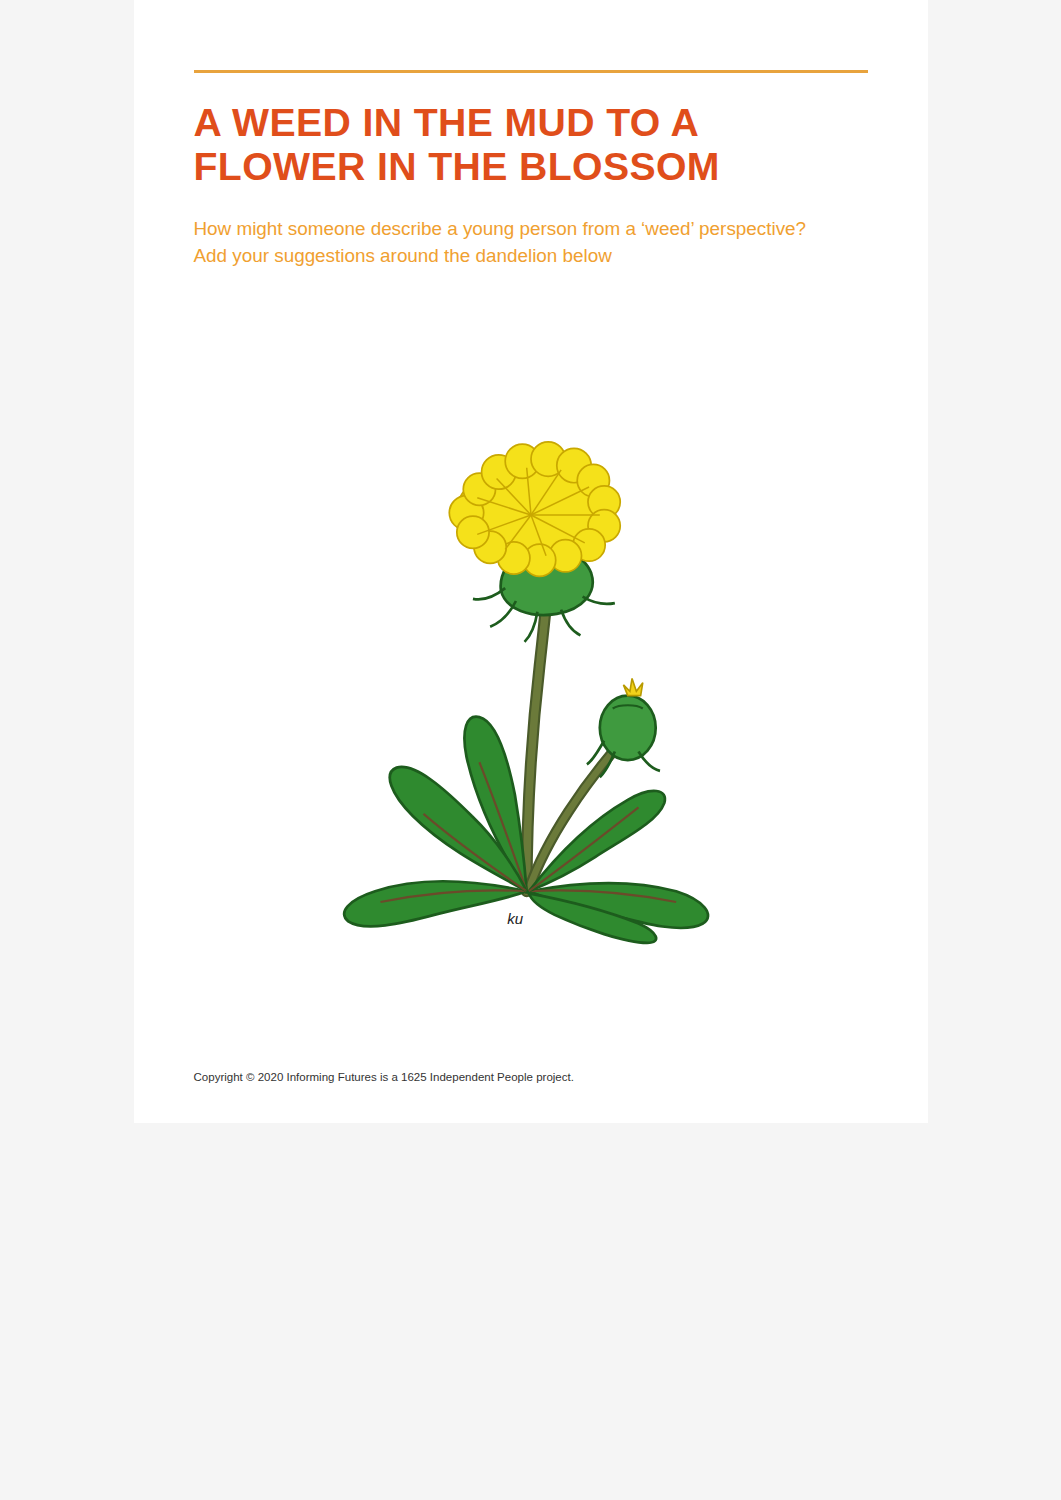A weed in the mud to a flower in the blossom
How might someone describe a young person from a ‘weed’ perspective? Add your suggestions around the dandelion below
Dandelion illustration A line drawing of a dandelion with one open yellow flower head, a closed green bud, and several jagged green leaves at the base. ku
Copyright © 2020 Informing Futures is a 1625 Independent People project.